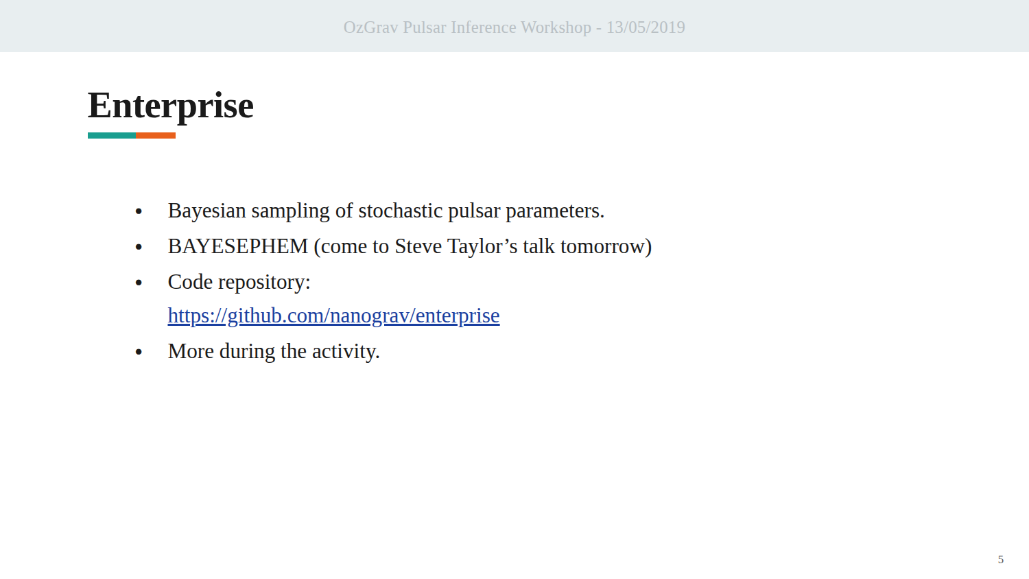OzGrav Pulsar Inference Workshop - 13/05/2019
Enterprise
Bayesian sampling of stochastic pulsar parameters.
BAYESEPHEM (come to Steve Taylor’s talk tomorrow)
Code repository:
https://github.com/nanograv/enterprise
More during the activity.
5